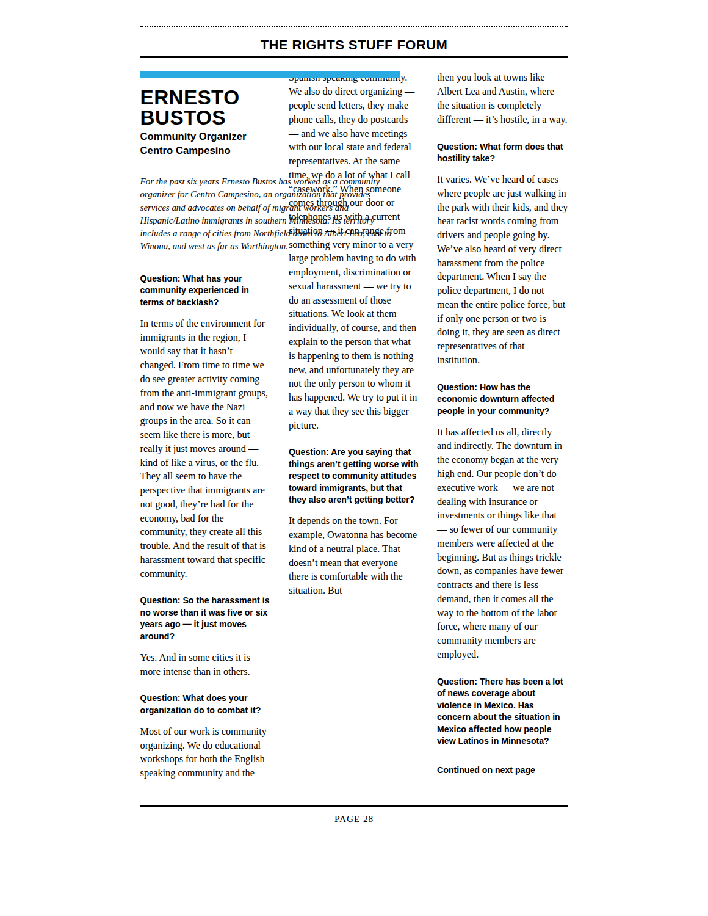THE RIGHTS STUFF FORUM
ERNESTO BUSTOS
Community Organizer
Centro Campesino
For the past six years Ernesto Bustos has worked as a community organizer for Centro Campesino, an organization that provides services and advocates on behalf of migrant workers and Hispanic/Latino immigrants in southern Minnesota. Its territory includes a range of cities from Northfield down to Albert Lea, east to Winona, and west as far as Worthington.
Question: What has your community experienced in terms of backlash?
In terms of the environment for immigrants in the region, I would say that it hasn’t changed. From time to time we do see greater activity coming from the anti-immigrant groups, and now we have the Nazi groups in the area. So it can seem like there is more, but really it just moves around — kind of like a virus, or the flu. They all seem to have the perspective that immigrants are not good, they’re bad for the economy, bad for the community, they create all this trouble. And the result of that is harassment toward that specific community.
Question: So the harassment is no worse than it was five or six years ago — it just moves around?
Yes. And in some cities it is more intense than in others.
Question: What does your organization do to combat it?
Most of our work is community organizing. We do educational workshops for both the English speaking community and the
Spanish speaking community. We also do direct organizing — people send letters, they make phone calls, they do postcards — and we also have meetings with our local state and federal representatives. At the same time, we do a lot of what I call “casework.” When someone comes through our door or telephones us with a current situation — it can range from something very minor to a very large problem having to do with employment, discrimination or sexual harassment — we try to do an assessment of those situations. We look at them individually, of course, and then explain to the person that what is happening to them is nothing new, and unfortunately they are not the only person to whom it has happened. We try to put it in a way that they see this bigger picture.
Question: Are you saying that things aren’t getting worse with respect to community attitudes toward immigrants, but that they also aren’t getting better?
It depends on the town. For example, Owatonna has become kind of a neutral place. That doesn’t mean that everyone there is comfortable with the situation. But
then you look at towns like Albert Lea and Austin, where the situation is completely different — it’s hostile, in a way.
Question: What form does that hostility take?
It varies. We’ve heard of cases where people are just walking in the park with their kids, and they hear racist words coming from drivers and people going by. We’ve also heard of very direct harassment from the police department. When I say the police department, I do not mean the entire police force, but if only one person or two is doing it, they are seen as direct representatives of that institution.
Question: How has the economic downturn affected people in your community?
It has affected us all, directly and indirectly. The downturn in the economy began at the very high end. Our people don’t do executive work — we are not dealing with insurance or investments or things like that — so fewer of our community members were affected at the beginning. But as things trickle down, as companies have fewer contracts and there is less demand, then it comes all the way to the bottom of the labor force, where many of our community members are employed.
Question: There has been a lot of news coverage about violence in Mexico. Has concern about the situation in Mexico affected how people view Latinos in Minnesota?
Continued on next page
PAGE 28